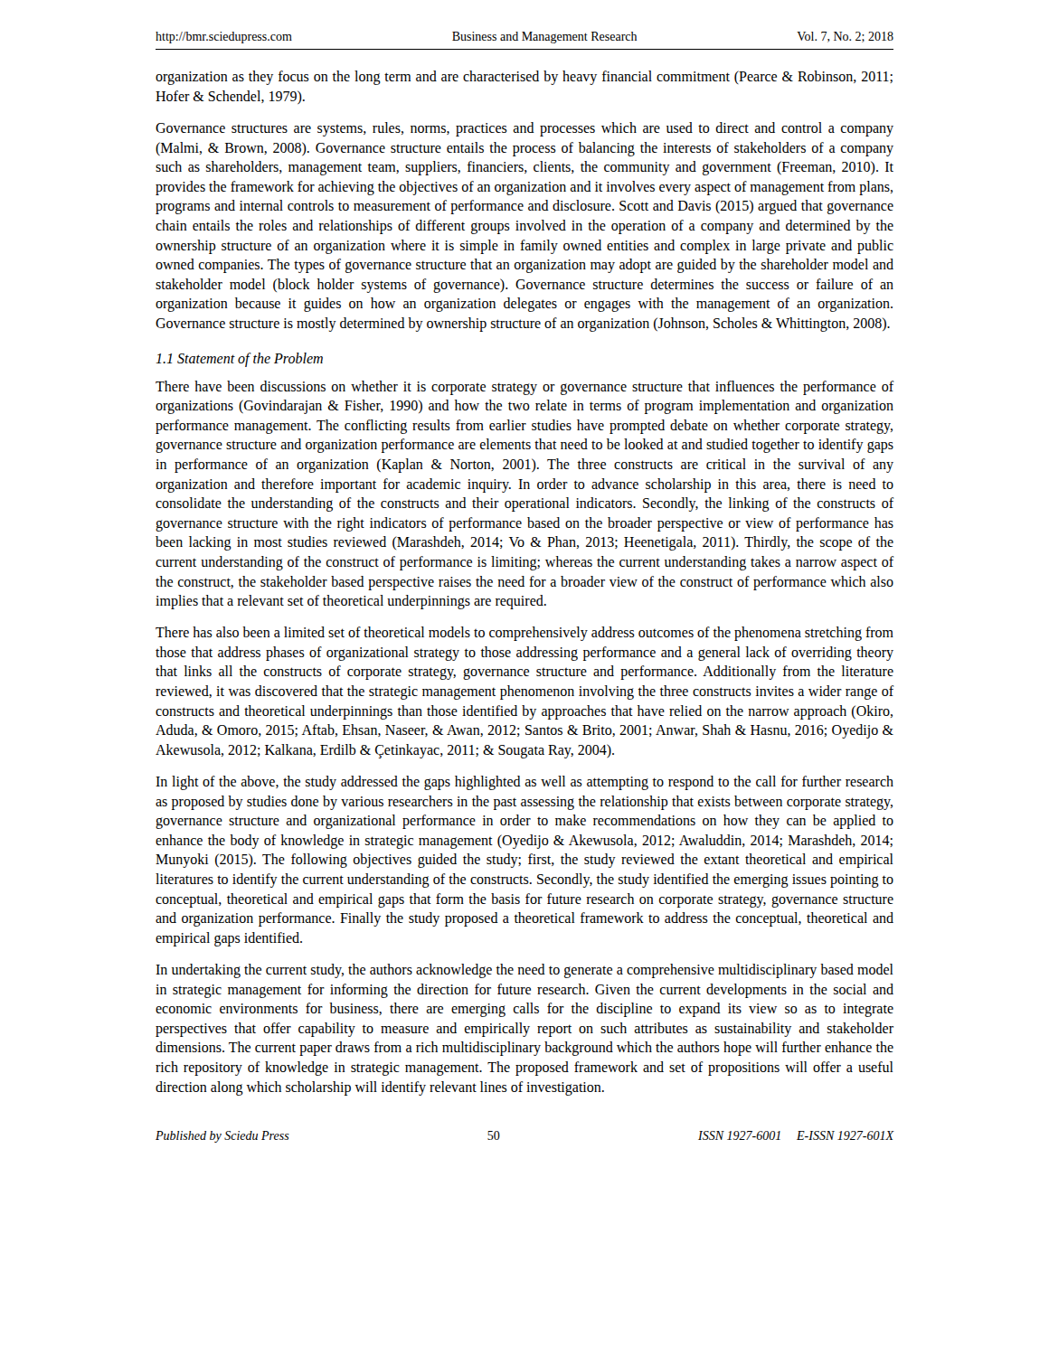http://bmr.sciedupress.com Business and Management Research Vol. 7, No. 2; 2018
organization as they focus on the long term and are characterised by heavy financial commitment (Pearce & Robinson, 2011; Hofer & Schendel, 1979).
Governance structures are systems, rules, norms, practices and processes which are used to direct and control a company (Malmi, & Brown, 2008). Governance structure entails the process of balancing the interests of stakeholders of a company such as shareholders, management team, suppliers, financiers, clients, the community and government (Freeman, 2010). It provides the framework for achieving the objectives of an organization and it involves every aspect of management from plans, programs and internal controls to measurement of performance and disclosure. Scott and Davis (2015) argued that governance chain entails the roles and relationships of different groups involved in the operation of a company and determined by the ownership structure of an organization where it is simple in family owned entities and complex in large private and public owned companies. The types of governance structure that an organization may adopt are guided by the shareholder model and stakeholder model (block holder systems of governance). Governance structure determines the success or failure of an organization because it guides on how an organization delegates or engages with the management of an organization. Governance structure is mostly determined by ownership structure of an organization (Johnson, Scholes & Whittington, 2008).
1.1 Statement of the Problem
There have been discussions on whether it is corporate strategy or governance structure that influences the performance of organizations (Govindarajan & Fisher, 1990) and how the two relate in terms of program implementation and organization performance management. The conflicting results from earlier studies have prompted debate on whether corporate strategy, governance structure and organization performance are elements that need to be looked at and studied together to identify gaps in performance of an organization (Kaplan & Norton, 2001). The three constructs are critical in the survival of any organization and therefore important for academic inquiry. In order to advance scholarship in this area, there is need to consolidate the understanding of the constructs and their operational indicators. Secondly, the linking of the constructs of governance structure with the right indicators of performance based on the broader perspective or view of performance has been lacking in most studies reviewed (Marashdeh, 2014; Vo & Phan, 2013; Heenetigala, 2011). Thirdly, the scope of the current understanding of the construct of performance is limiting; whereas the current understanding takes a narrow aspect of the construct, the stakeholder based perspective raises the need for a broader view of the construct of performance which also implies that a relevant set of theoretical underpinnings are required.
There has also been a limited set of theoretical models to comprehensively address outcomes of the phenomena stretching from those that address phases of organizational strategy to those addressing performance and a general lack of overriding theory that links all the constructs of corporate strategy, governance structure and performance. Additionally from the literature reviewed, it was discovered that the strategic management phenomenon involving the three constructs invites a wider range of constructs and theoretical underpinnings than those identified by approaches that have relied on the narrow approach (Okiro, Aduda, & Omoro, 2015; Aftab, Ehsan, Naseer, & Awan, 2012; Santos & Brito, 2001; Anwar, Shah & Hasnu, 2016; Oyedijo & Akewusola, 2012; Kalkana, Erdilb & Çetinkayac, 2011; & Sougata Ray, 2004).
In light of the above, the study addressed the gaps highlighted as well as attempting to respond to the call for further research as proposed by studies done by various researchers in the past assessing the relationship that exists between corporate strategy, governance structure and organizational performance in order to make recommendations on how they can be applied to enhance the body of knowledge in strategic management (Oyedijo & Akewusola, 2012; Awaluddin, 2014; Marashdeh, 2014; Munyoki (2015). The following objectives guided the study; first, the study reviewed the extant theoretical and empirical literatures to identify the current understanding of the constructs. Secondly, the study identified the emerging issues pointing to conceptual, theoretical and empirical gaps that form the basis for future research on corporate strategy, governance structure and organization performance. Finally the study proposed a theoretical framework to address the conceptual, theoretical and empirical gaps identified.
In undertaking the current study, the authors acknowledge the need to generate a comprehensive multidisciplinary based model in strategic management for informing the direction for future research. Given the current developments in the social and economic environments for business, there are emerging calls for the discipline to expand its view so as to integrate perspectives that offer capability to measure and empirically report on such attributes as sustainability and stakeholder dimensions. The current paper draws from a rich multidisciplinary background which the authors hope will further enhance the rich repository of knowledge in strategic management. The proposed framework and set of propositions will offer a useful direction along which scholarship will identify relevant lines of investigation.
Published by Sciedu Press 50 ISSN 1927-6001E-ISSN 1927-601X